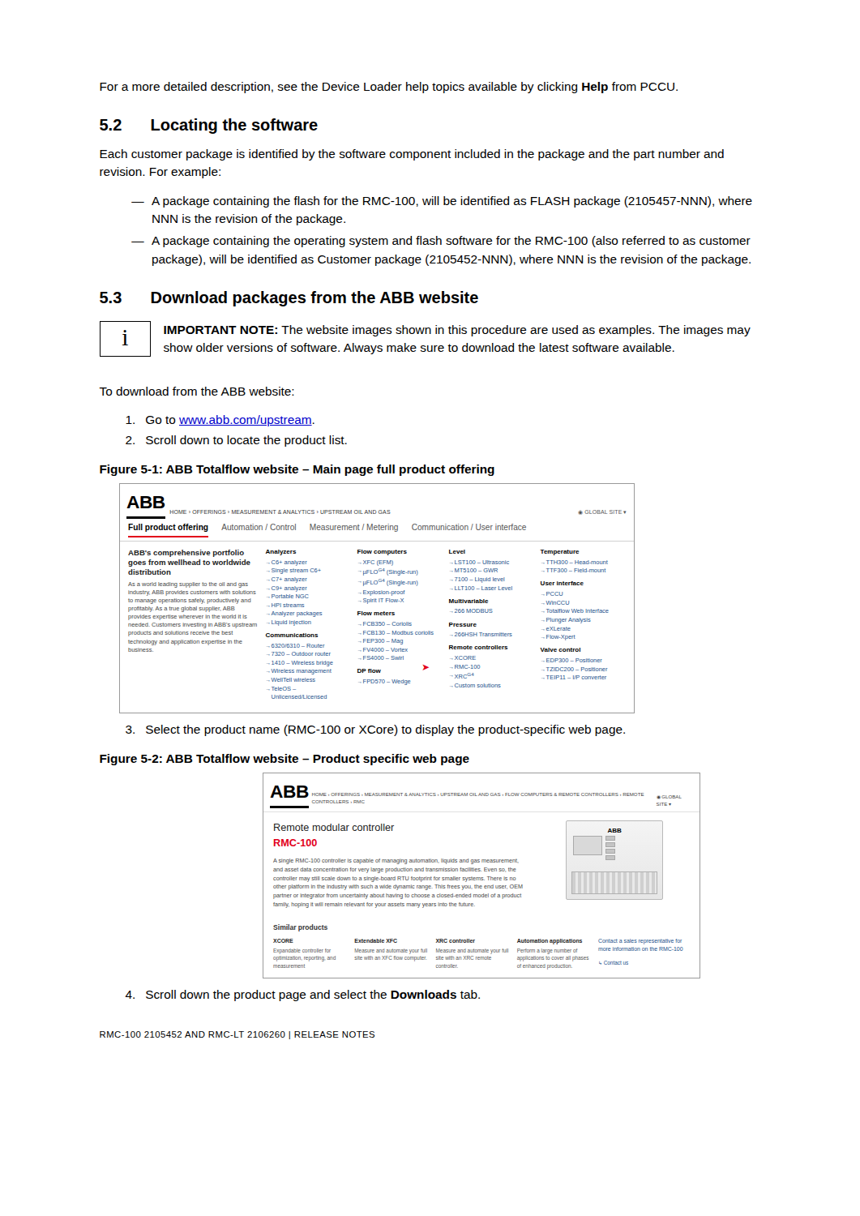For a more detailed description, see the Device Loader help topics available by clicking Help from PCCU.
5.2 Locating the software
Each customer package is identified by the software component included in the package and the part number and revision. For example:
A package containing the flash for the RMC-100, will be identified as FLASH package (2105457-NNN), where NNN is the revision of the package.
A package containing the operating system and flash software for the RMC-100 (also referred to as customer package), will be identified as Customer package (2105452-NNN), where NNN is the revision of the package.
5.3 Download packages from the ABB website
i
IMPORTANT NOTE: The website images shown in this procedure are used as examples. The images may show older versions of software. Always make sure to download the latest software available.
To download from the ABB website:
Go to www.abb.com/upstream.
Scroll down to locate the product list.
Figure 5-1: ABB Totalflow website – Main page full product offering
ABB HOME › OFFERINGS › MEASUREMENT & ANALYTICS › UPSTREAM OIL AND GAS ◉ GLOBAL SITE ▾
Full product offering Automation / Control Measurement / Metering Communication / User interface
ABB's comprehensive portfolio goes from wellhead to worldwide distribution
As a world leading supplier to the oil and gas industry, ABB provides customers with solutions to manage operations safely, productively and profitably. As a true global supplier, ABB provides expertise wherever in the world it is needed. Customers investing in ABB's upstream products and solutions receive the best technology and application expertise in the business.
Analyzers
C6+ analyzer
Single stream C6+
C7+ analyzer
C9+ analyzer
Portable NGC
HPI streams
Analyzer packages
Liquid injection
Communications
6320/6310 – Router
7320 – Outdoor router
1410 – Wireless bridge
Wireless management
WellTell wireless
TeleOS –
Unlicensed/Licensed
Flow computers
XFC (EFM)
µFLOG4 (Single-run)
µFLOG4 (Single-run)
Explosion-proof
Spirit IT Flow-X
Flow meters
FCB350 – Coriolis
FCB130 – Modbus coriolis
FEP300 – Mag
FV4000 – Vortex
FS4000 – Swirl
DP flow
FPD570 – Wedge
Level
LST100 – Ultrasonic
MT5100 – GWR
7100 – Liquid level
LLT100 – Laser Level
Multivariable
266 MODBUS
Pressure
266HSH Transmitters
Remote controllers
XCORE
➤RMC-100
XRCG4
Custom solutions
Temperature
TTH300 – Head-mount
TTF300 – Field-mount
User interface
PCCU
WinCCU
Totalflow Web Interface
Plunger Analysis
eXLerate
Flow-Xpert
Valve control
EDP300 – Positioner
TZIDC200 – Positioner
TEIP11 – I/P converter
Select the product name (RMC-100 or XCore) to display the product-specific web page.
Figure 5-2: ABB Totalflow website – Product specific web page
ABB HOME › OFFERINGS › MEASUREMENT & ANALYTICS › UPSTREAM OIL AND GAS › FLOW COMPUTERS & REMOTE CONTROLLERS › REMOTE CONTROLLERS › RMC ◉ GLOBAL SITE ▾
Remote modular controller
RMC-100
A single RMC-100 controller is capable of managing automation, liquids and gas measurement, and asset data concentration for very large production and transmission facilities. Even so, the controller may still scale down to a single-board RTU footprint for smaller systems. There is no other platform in the industry with such a wide dynamic range. This frees you, the end user, OEM partner or integrator from uncertainty about having to choose a closed-ended model of a product family, hoping it will remain relevant for your assets many years into the future.
ABB
Similar products
XCORE Expandable controller for optimization, reporting, and measurement
Extendable XFC Measure and automate your full site with an XFC flow computer.
XRC controller Measure and automate your full site with an XRC remote controller.
Automation applications Perform a large number of applications to cover all phases of enhanced production.
Contact a sales representative for more information on the RMC-100
↳ Contact us
Scroll down the product page and select the Downloads tab.
RMC-100 2105452 AND RMC-LT 2106260 | RELEASE NOTES